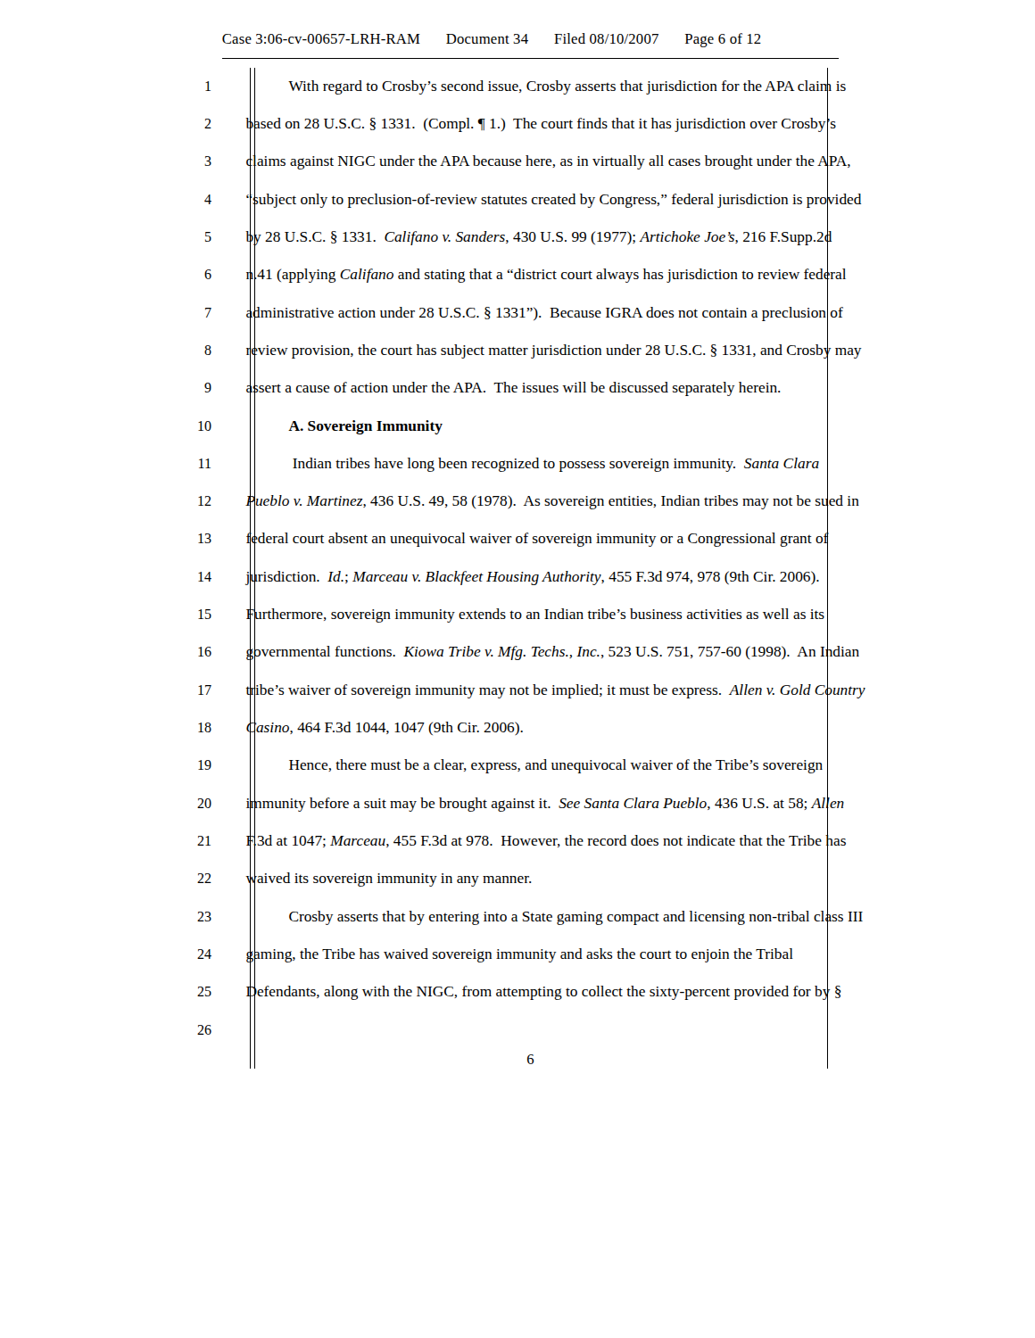Case 3:06-cv-00657-LRH-RAM Document 34 Filed 08/10/2007 Page 6 of 12
| 1 | With regard to Crosby’s second issue, Crosby asserts that jurisdiction for the APA claim is |
| 2 | based on 28 U.S.C. § 1331. (Compl. ¶ 1.) The court finds that it has jurisdiction over Crosby’s |
| 3 | claims against NIGC under the APA because here, as in virtually all cases brought under the APA, |
| 4 | “subject only to preclusion-of-review statutes created by Congress,” federal jurisdiction is provided |
| 5 | by 28 U.S.C. § 1331. Califano v. Sanders , 430 U.S. 99 (1977); Artichoke Joe’s , 216 F.Supp.2d |
| 6 | n.41 (applying Califano and stating that a “district court always has jurisdiction to review federal |
| 7 | administrative action under 28 U.S.C. § 1331”). Because IGRA does not contain a preclusion of |
| 8 | review provision, the court has subject matter jurisdiction under 28 U.S.C. § 1331, and Crosby may |
| 9 | assert a cause of action under the APA. The issues will be discussed separately herein. |
| 10 | A. Sovereign Immunity |
| 11 | Indian tribes have long been recognized to possess sovereign immunity. Santa Clara |
| 12 | Pueblo v. Martinez , 436 U.S. 49, 58 (1978). As sovereign entities, Indian tribes may not be sued in |
| 13 | federal court absent an unequivocal waiver of sovereign immunity or a Congressional grant of |
| 14 | jurisdiction. Id. ; Marceau v. Blackfeet Housing Authority , 455 F.3d 974, 978 (9th Cir. 2006). |
| 15 | Furthermore, sovereign immunity extends to an Indian tribe’s business activities as well as its |
| 16 | governmental functions. Kiowa Tribe v. Mfg. Techs., Inc. , 523 U.S. 751, 757-60 (1998). An Indian |
| 17 | tribe’s waiver of sovereign immunity may not be implied; it must be express. Allen v. Gold Country |
| 18 | Casino , 464 F.3d 1044, 1047 (9th Cir. 2006). |
| 19 | Hence, there must be a clear, express, and unequivocal waiver of the Tribe’s sovereign |
| 20 | immunity before a suit may be brought against it. See Santa Clara Pueblo , 436 U.S. at 58; Allen |
| 21 | F.3d at 1047; Marceau , 455 F.3d at 978. However, the record does not indicate that the Tribe has |
| 22 | waived its sovereign immunity in any manner. |
| 23 | Crosby asserts that by entering into a State gaming compact and licensing non-tribal class III |
| 24 | gaming, the Tribe has waived sovereign immunity and asks the court to enjoin the Tribal |
| 25 | Defendants, along with the NIGC, from attempting to collect the sixty-percent provided for by § |
| 26 | |
6